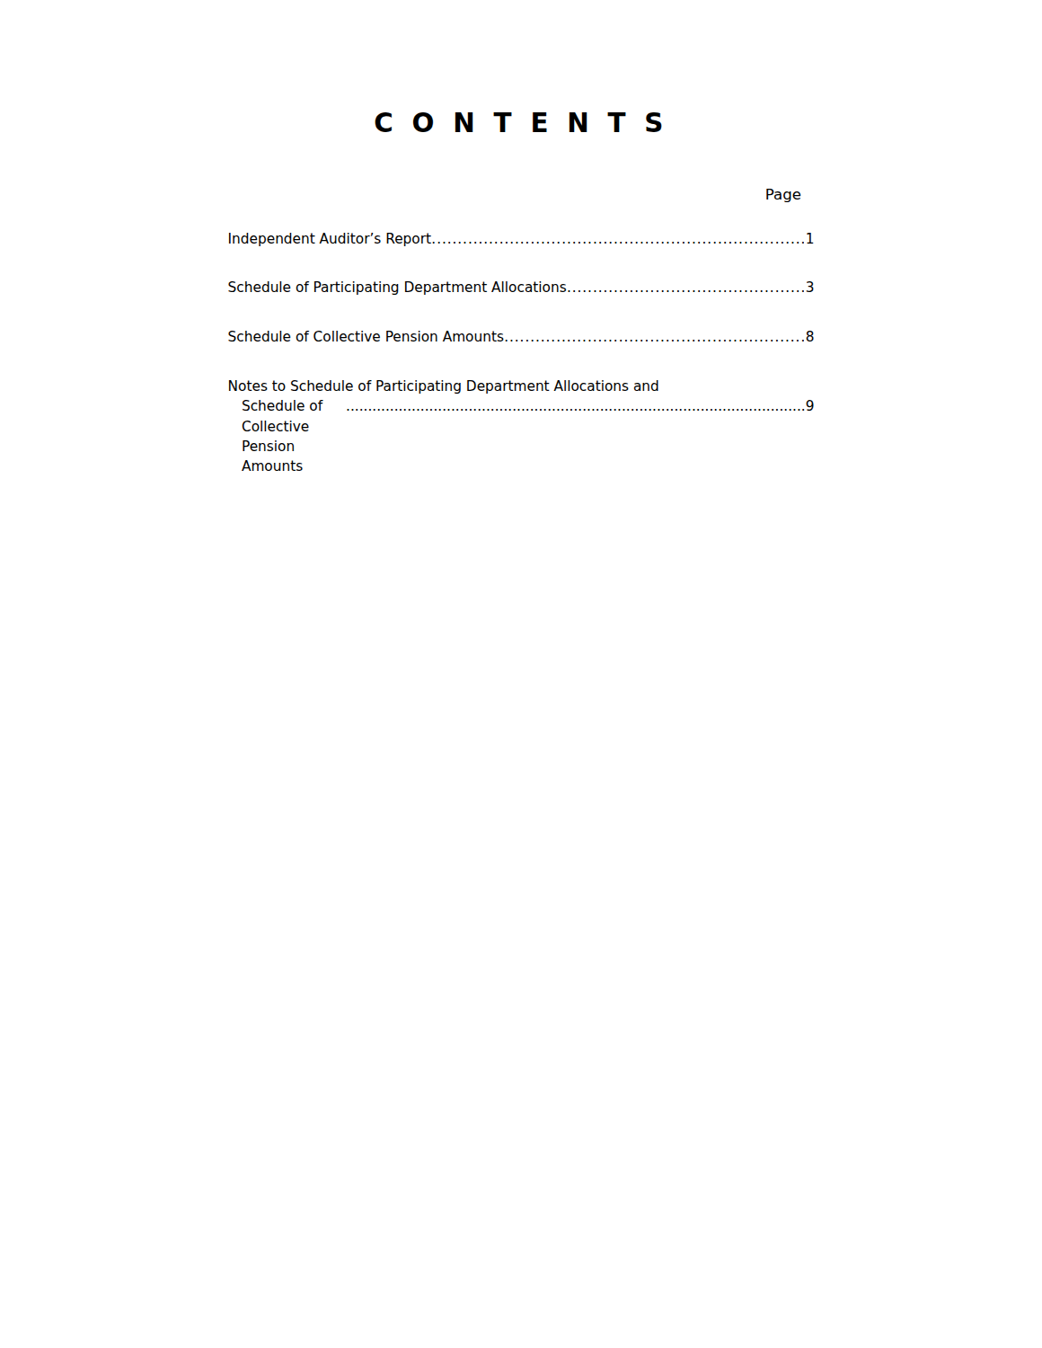C O N T E N T S
Page
Independent Auditor’s Report ........................................................................................................................... 1
Schedule of Participating Department Allocations ............................................................................................. 3
Schedule of Collective Pension Amounts ............................................................................................................. 8
Notes to Schedule of Participating Department Allocations and Schedule of Collective Pension Amounts ......................................................................................................... 9